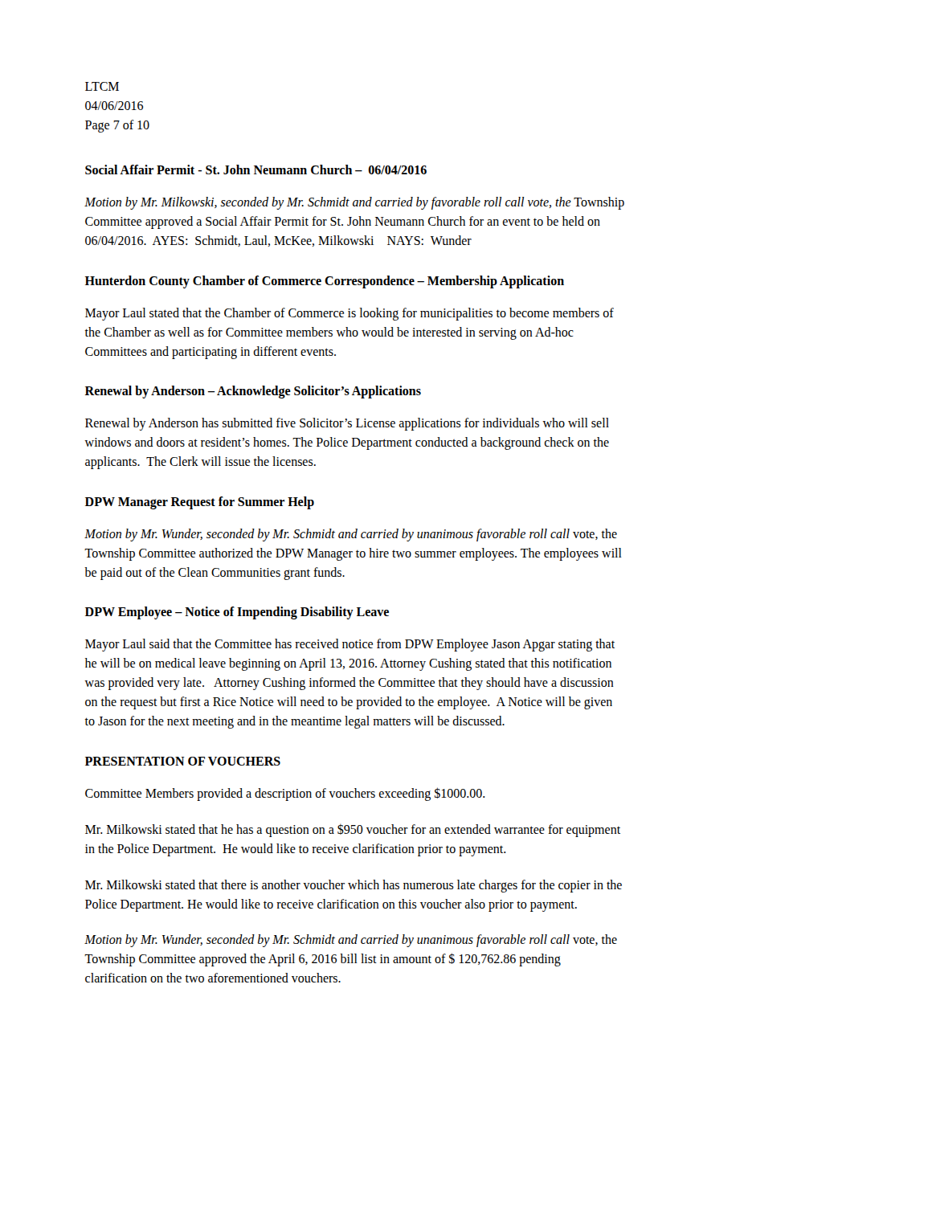LTCM
04/06/2016
Page 7 of 10
Social Affair Permit - St. John Neumann Church – 06/04/2016
Motion by Mr. Milkowski, seconded by Mr. Schmidt and carried by favorable roll call vote, the Township Committee approved a Social Affair Permit for St. John Neumann Church for an event to be held on 06/04/2016. AYES: Schmidt, Laul, McKee, Milkowski NAYS: Wunder
Hunterdon County Chamber of Commerce Correspondence – Membership Application
Mayor Laul stated that the Chamber of Commerce is looking for municipalities to become members of the Chamber as well as for Committee members who would be interested in serving on Ad-hoc Committees and participating in different events.
Renewal by Anderson – Acknowledge Solicitor’s Applications
Renewal by Anderson has submitted five Solicitor’s License applications for individuals who will sell windows and doors at resident’s homes. The Police Department conducted a background check on the applicants. The Clerk will issue the licenses.
DPW Manager Request for Summer Help
Motion by Mr. Wunder, seconded by Mr. Schmidt and carried by unanimous favorable roll call vote, the Township Committee authorized the DPW Manager to hire two summer employees. The employees will be paid out of the Clean Communities grant funds.
DPW Employee – Notice of Impending Disability Leave
Mayor Laul said that the Committee has received notice from DPW Employee Jason Apgar stating that he will be on medical leave beginning on April 13, 2016. Attorney Cushing stated that this notification was provided very late. Attorney Cushing informed the Committee that they should have a discussion on the request but first a Rice Notice will need to be provided to the employee. A Notice will be given to Jason for the next meeting and in the meantime legal matters will be discussed.
PRESENTATION OF VOUCHERS
Committee Members provided a description of vouchers exceeding $1000.00.
Mr. Milkowski stated that he has a question on a $950 voucher for an extended warrantee for equipment in the Police Department. He would like to receive clarification prior to payment.
Mr. Milkowski stated that there is another voucher which has numerous late charges for the copier in the Police Department. He would like to receive clarification on this voucher also prior to payment.
Motion by Mr. Wunder, seconded by Mr. Schmidt and carried by unanimous favorable roll call vote, the Township Committee approved the April 6, 2016 bill list in amount of $ 120,762.86 pending clarification on the two aforementioned vouchers.